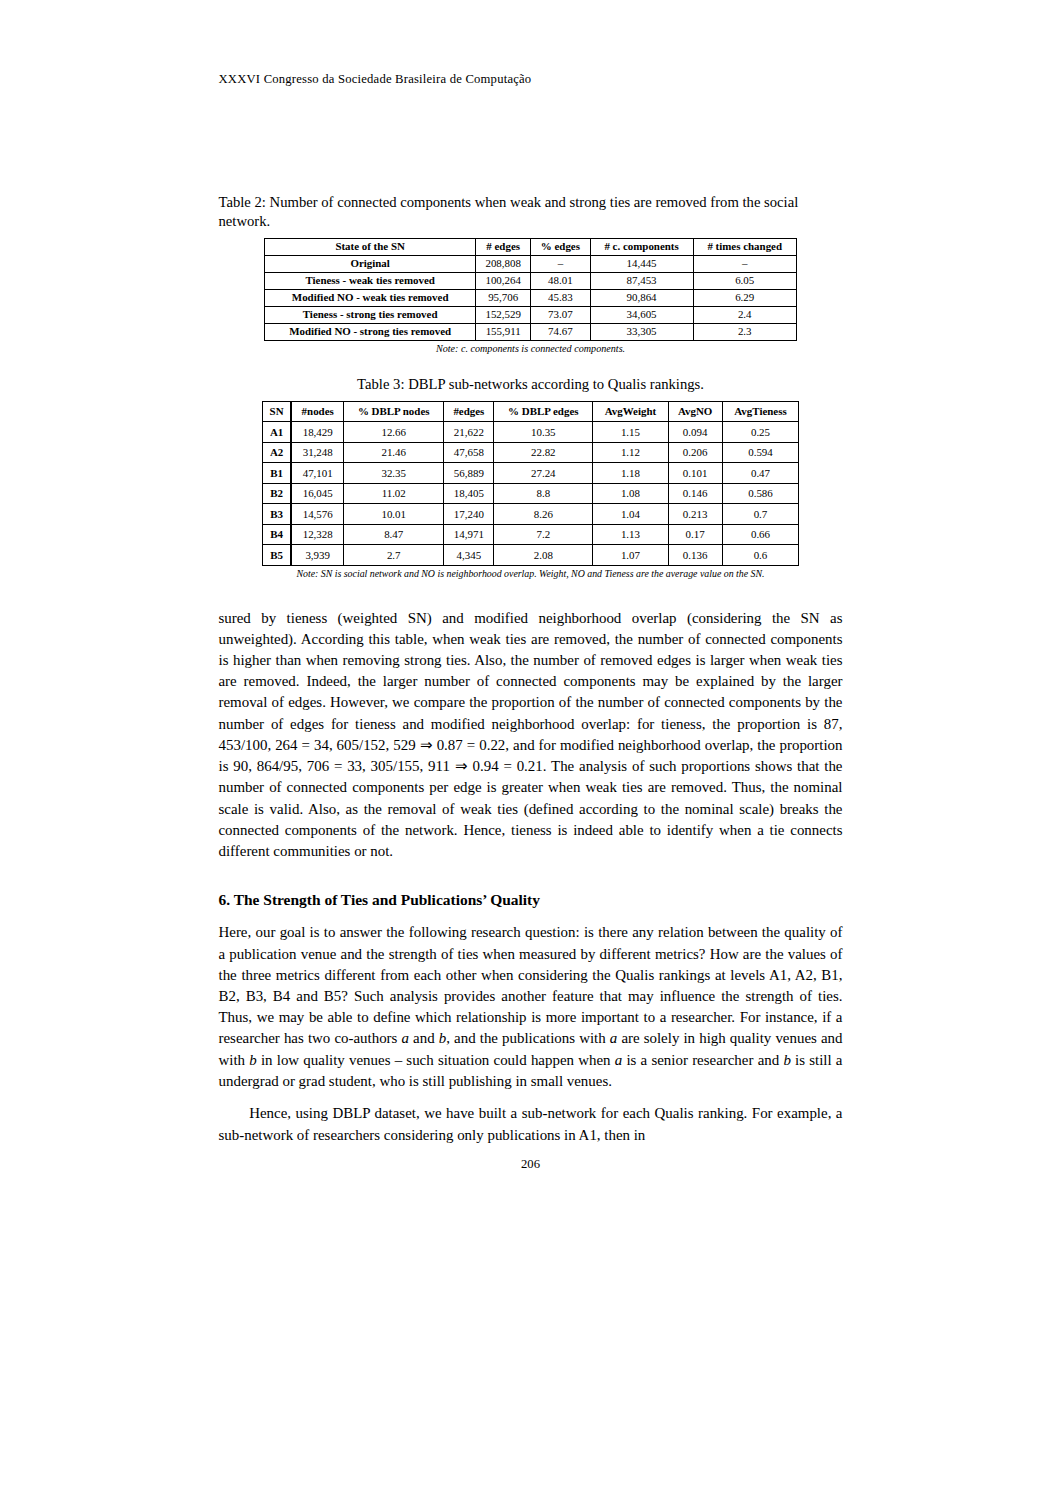XXXVI Congresso da Sociedade Brasileira de Computação
Table 2: Number of connected components when weak and strong ties are removed from the social network.
| State of the SN | # edges | % edges | # c. components | # times changed |
| --- | --- | --- | --- | --- |
| Original | 208,808 | – | 14,445 | – |
| Tieness - weak ties removed | 100,264 | 48.01 | 87,453 | 6.05 |
| Modified NO - weak ties removed | 95,706 | 45.83 | 90,864 | 6.29 |
| Tieness - strong ties removed | 152,529 | 73.07 | 34,605 | 2.4 |
| Modified NO - strong ties removed | 155,911 | 74.67 | 33,305 | 2.3 |
Note: c. components is connected components.
Table 3: DBLP sub-networks according to Qualis rankings.
| SN | #nodes | % DBLP nodes | #edges | % DBLP edges | AvgWeight | AvgNO | AvgTieness |
| --- | --- | --- | --- | --- | --- | --- | --- |
| A1 | 18,429 | 12.66 | 21,622 | 10.35 | 1.15 | 0.094 | 0.25 |
| A2 | 31,248 | 21.46 | 47,658 | 22.82 | 1.12 | 0.206 | 0.594 |
| B1 | 47,101 | 32.35 | 56,889 | 27.24 | 1.18 | 0.101 | 0.47 |
| B2 | 16,045 | 11.02 | 18,405 | 8.8 | 1.08 | 0.146 | 0.586 |
| B3 | 14,576 | 10.01 | 17,240 | 8.26 | 1.04 | 0.213 | 0.7 |
| B4 | 12,328 | 8.47 | 14,971 | 7.2 | 1.13 | 0.17 | 0.66 |
| B5 | 3,939 | 2.7 | 4,345 | 2.08 | 1.07 | 0.136 | 0.6 |
Note: SN is social network and NO is neighborhood overlap. Weight, NO and Tieness are the average value on the SN.
sured by tieness (weighted SN) and modified neighborhood overlap (considering the SN as unweighted). According this table, when weak ties are removed, the number of connected components is higher than when removing strong ties. Also, the number of removed edges is larger when weak ties are removed. Indeed, the larger number of connected components may be explained by the larger removal of edges. However, we compare the proportion of the number of connected components by the number of edges for tieness and modified neighborhood overlap: for tieness, the proportion is 87, 453/100, 264 = 34, 605/152, 529 ⇒ 0.87 = 0.22, and for modified neighborhood overlap, the proportion is 90, 864/95, 706 = 33, 305/155, 911 ⇒ 0.94 = 0.21. The analysis of such proportions shows that the number of connected components per edge is greater when weak ties are removed. Thus, the nominal scale is valid. Also, as the removal of weak ties (defined according to the nominal scale) breaks the connected components of the network. Hence, tieness is indeed able to identify when a tie connects different communities or not.
6. The Strength of Ties and Publications’ Quality
Here, our goal is to answer the following research question: is there any relation between the quality of a publication venue and the strength of ties when measured by different metrics? How are the values of the three metrics different from each other when considering the Qualis rankings at levels A1, A2, B1, B2, B3, B4 and B5? Such analysis provides another feature that may influence the strength of ties. Thus, we may be able to define which relationship is more important to a researcher. For instance, if a researcher has two co-authors a and b, and the publications with a are solely in high quality venues and with b in low quality venues – such situation could happen when a is a senior researcher and b is still a undergrad or grad student, who is still publishing in small venues.
Hence, using DBLP dataset, we have built a sub-network for each Qualis ranking. For example, a sub-network of researchers considering only publications in A1, then in
206